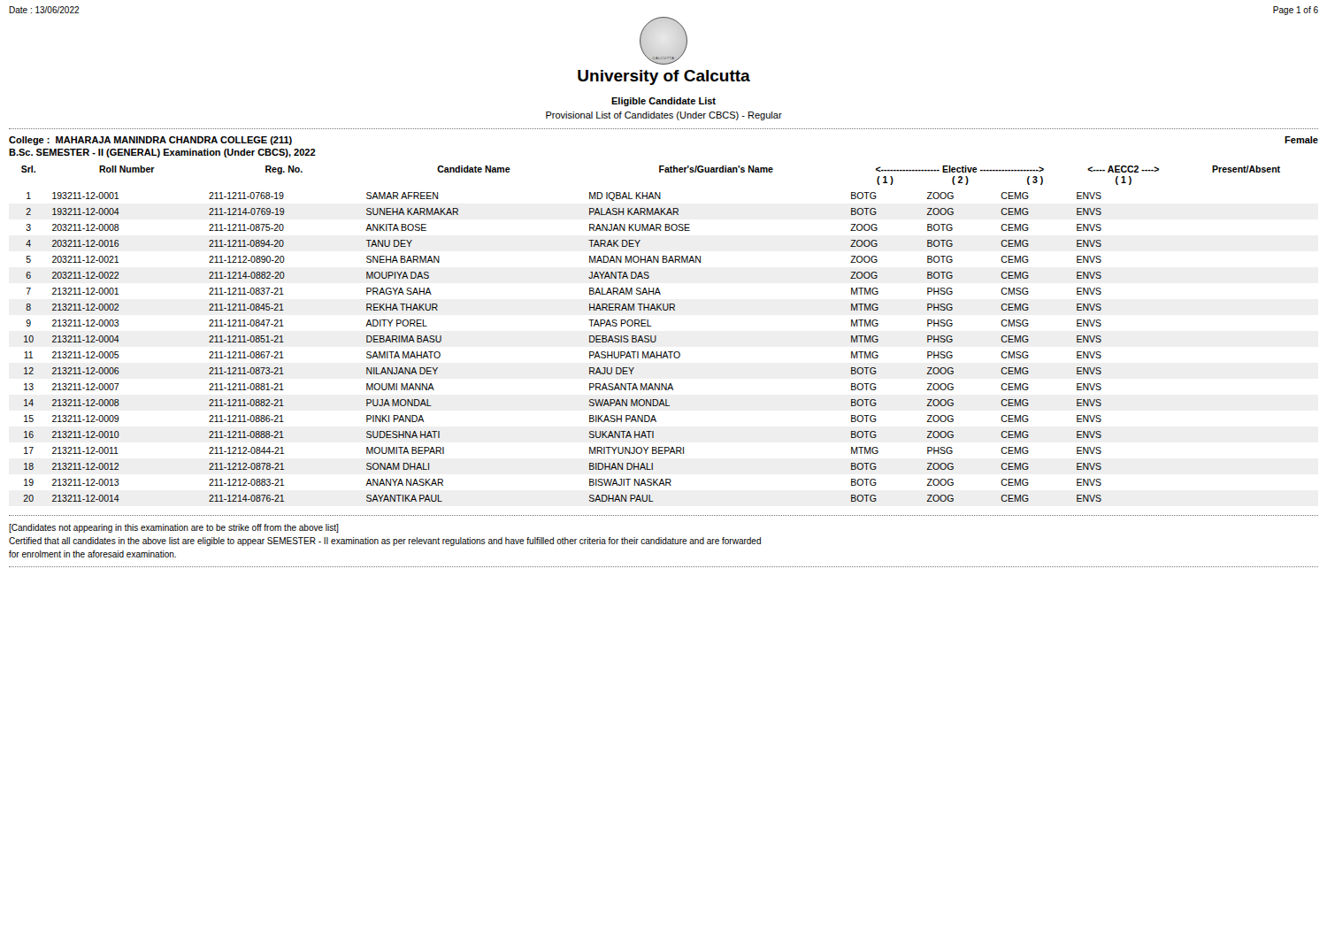Date : 13/06/2022
Page 1 of 6
University of Calcutta
Eligible Candidate List
Provisional List of Candidates (Under CBCS) - Regular
College : MAHARAJA MANINDRA CHANDRA COLLEGE (211)
Female
B.Sc. SEMESTER - II (GENERAL) Examination (Under CBCS), 2022
| Srl. | Roll Number | Reg. No. | Candidate Name | Father's/Guardian's Name | <------------------- Elective -------------------> | <---- AECC2 ----> | Present/Absent |
| --- | --- | --- | --- | --- | --- | --- | --- |
| | | | | | ( 1 ) | ( 2 ) | ( 3 ) | ( 1 ) | |
| 1 | 193211-12-0001 | 211-1211-0768-19 | SAMAR AFREEN | MD IQBAL KHAN | BOTG | ZOOG | CEMG | ENVS | |
| 2 | 193211-12-0004 | 211-1214-0769-19 | SUNEHA KARMAKAR | PALASH KARMAKAR | BOTG | ZOOG | CEMG | ENVS | |
| 3 | 203211-12-0008 | 211-1211-0875-20 | ANKITA BOSE | RANJAN KUMAR BOSE | ZOOG | BOTG | CEMG | ENVS | |
| 4 | 203211-12-0016 | 211-1211-0894-20 | TANU DEY | TARAK DEY | ZOOG | BOTG | CEMG | ENVS | |
| 5 | 203211-12-0021 | 211-1212-0890-20 | SNEHA BARMAN | MADAN MOHAN BARMAN | ZOOG | BOTG | CEMG | ENVS | |
| 6 | 203211-12-0022 | 211-1214-0882-20 | MOUPIYA DAS | JAYANTA DAS | ZOOG | BOTG | CEMG | ENVS | |
| 7 | 213211-12-0001 | 211-1211-0837-21 | PRAGYA SAHA | BALARAM SAHA | MTMG | PHSG | CMSG | ENVS | |
| 8 | 213211-12-0002 | 211-1211-0845-21 | REKHA THAKUR | HARERAM THAKUR | MTMG | PHSG | CEMG | ENVS | |
| 9 | 213211-12-0003 | 211-1211-0847-21 | ADITY POREL | TAPAS POREL | MTMG | PHSG | CMSG | ENVS | |
| 10 | 213211-12-0004 | 211-1211-0851-21 | DEBARIMA BASU | DEBASIS BASU | MTMG | PHSG | CEMG | ENVS | |
| 11 | 213211-12-0005 | 211-1211-0867-21 | SAMITA MAHATO | PASHUPATI MAHATO | MTMG | PHSG | CMSG | ENVS | |
| 12 | 213211-12-0006 | 211-1211-0873-21 | NILANJANA DEY | RAJU DEY | BOTG | ZOOG | CEMG | ENVS | |
| 13 | 213211-12-0007 | 211-1211-0881-21 | MOUMI MANNA | PRASANTA MANNA | BOTG | ZOOG | CEMG | ENVS | |
| 14 | 213211-12-0008 | 211-1211-0882-21 | PUJA MONDAL | SWAPAN MONDAL | BOTG | ZOOG | CEMG | ENVS | |
| 15 | 213211-12-0009 | 211-1211-0886-21 | PINKI PANDA | BIKASH PANDA | BOTG | ZOOG | CEMG | ENVS | |
| 16 | 213211-12-0010 | 211-1211-0888-21 | SUDESHNA HATI | SUKANTA HATI | BOTG | ZOOG | CEMG | ENVS | |
| 17 | 213211-12-0011 | 211-1212-0844-21 | MOUMITA BEPARI | MRITYUNJOY BEPARI | MTMG | PHSG | CEMG | ENVS | |
| 18 | 213211-12-0012 | 211-1212-0878-21 | SONAM DHALI | BIDHAN DHALI | BOTG | ZOOG | CEMG | ENVS | |
| 19 | 213211-12-0013 | 211-1212-0883-21 | ANANYA NASKAR | BISWAJIT NASKAR | BOTG | ZOOG | CEMG | ENVS | |
| 20 | 213211-12-0014 | 211-1214-0876-21 | SAYANTIKA PAUL | SADHAN PAUL | BOTG | ZOOG | CEMG | ENVS | |
[Candidates not appearing in this examination are to be strike off from the above list]
Certified that all candidates in the above list are eligible to appear SEMESTER - II examination as per relevant regulations and have fulfilled other criteria for their candidature and are forwarded
for enrolment in the aforesaid examination.